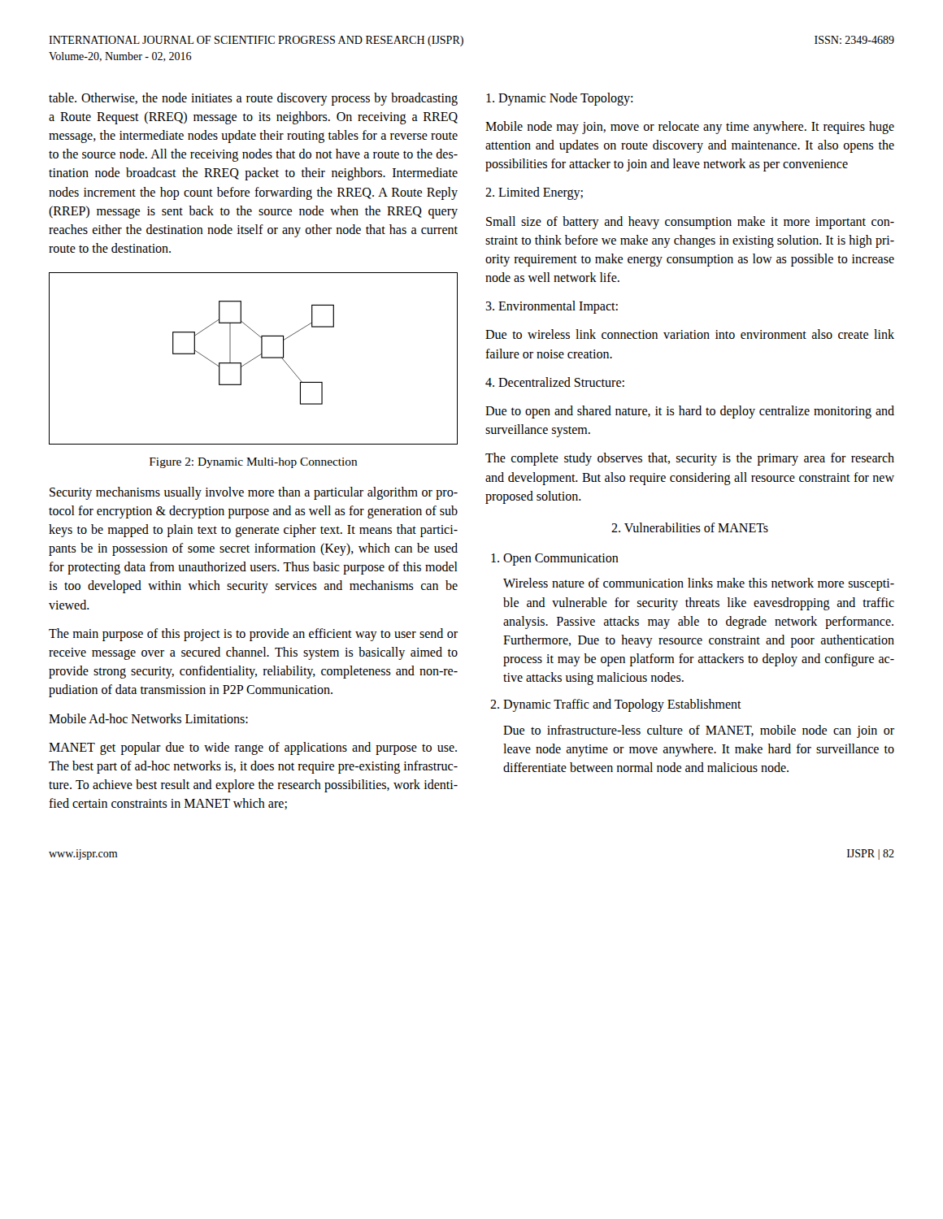INTERNATIONAL JOURNAL OF SCIENTIFIC PROGRESS AND RESEARCH (IJSPR)
Volume-20, Number - 02, 2016
ISSN: 2349-4689
table. Otherwise, the node initiates a route discovery process by broadcasting a Route Request (RREQ) message to its neighbors. On receiving a RREQ message, the intermediate nodes update their routing tables for a reverse route to the source node. All the receiving nodes that do not have a route to the destination node broadcast the RREQ packet to their neighbors. Intermediate nodes increment the hop count before forwarding the RREQ. A Route Reply (RREP) message is sent back to the source node when the RREQ query reaches either the destination node itself or any other node that has a current route to the destination.
Figure 2: Dynamic Multi-hop Connection
Security mechanisms usually involve more than a particular algorithm or protocol for encryption & decryption purpose and as well as for generation of sub keys to be mapped to plain text to generate cipher text. It means that participants be in possession of some secret information (Key), which can be used for protecting data from unauthorized users. Thus basic purpose of this model is too developed within which security services and mechanisms can be viewed.
The main purpose of this project is to provide an efficient way to user send or receive message over a secured channel. This system is basically aimed to provide strong security, confidentiality, reliability, completeness and non-repudiation of data transmission in P2P Communication.
Mobile Ad-hoc Networks Limitations:
MANET get popular due to wide range of applications and purpose to use. The best part of ad-hoc networks is, it does not require pre-existing infrastructure. To achieve best result and explore the research possibilities, work identified certain constraints in MANET which are;
1. Dynamic Node Topology:
Mobile node may join, move or relocate any time anywhere. It requires huge attention and updates on route discovery and maintenance. It also opens the possibilities for attacker to join and leave network as per convenience
2. Limited Energy;
Small size of battery and heavy consumption make it more important constraint to think before we make any changes in existing solution. It is high priority requirement to make energy consumption as low as possible to increase node as well network life.
3. Environmental Impact:
Due to wireless link connection variation into environment also create link failure or noise creation.
4. Decentralized Structure:
Due to open and shared nature, it is hard to deploy centralize monitoring and surveillance system.
The complete study observes that, security is the primary area for research and development. But also require considering all resource constraint for new proposed solution.
2. Vulnerabilities of MANETs
Open Communication
Wireless nature of communication links make this network more susceptible and vulnerable for security threats like eavesdropping and traffic analysis. Passive attacks may able to degrade network performance. Furthermore, Due to heavy resource constraint and poor authentication process it may be open platform for attackers to deploy and configure active attacks using malicious nodes.
Dynamic Traffic and Topology Establishment
Due to infrastructure-less culture of MANET, mobile node can join or leave node anytime or move anywhere. It make hard for surveillance to differentiate between normal node and malicious node.
www.ijspr.com
IJSPR | 82